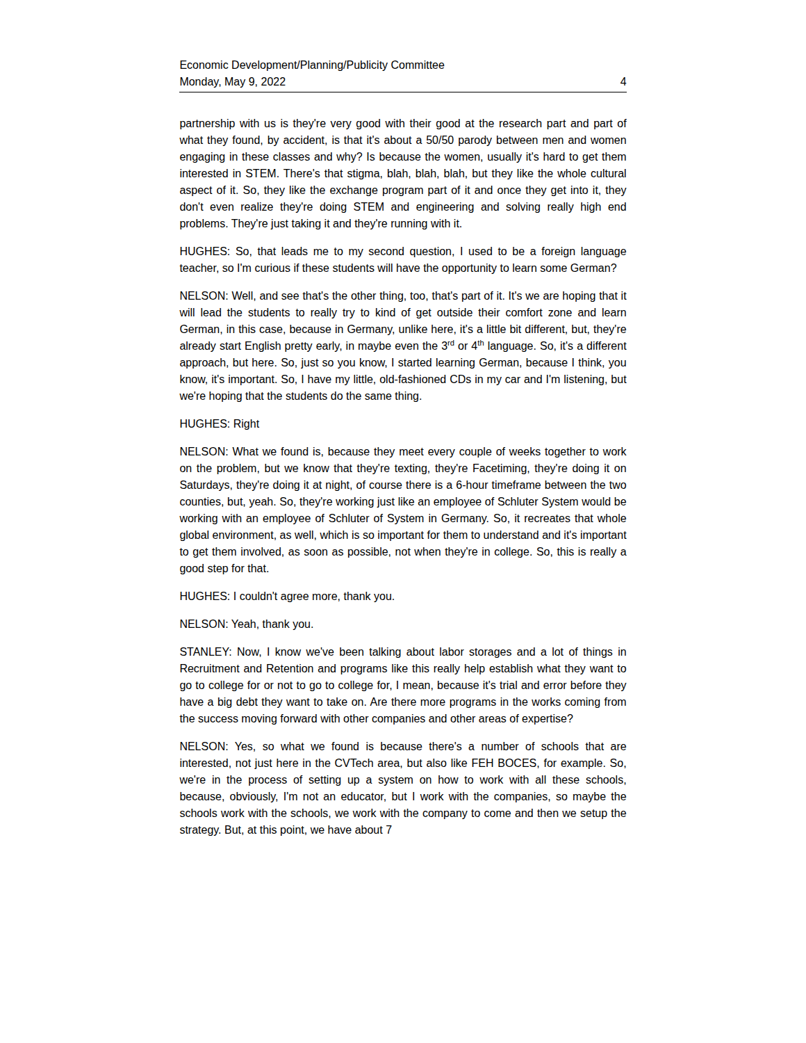Economic Development/Planning/Publicity Committee
Monday, May 9, 2022 4
partnership with us is they're very good with their good at the research part and part of what they found, by accident, is that it's about a 50/50 parody between men and women engaging in these classes and why? Is because the women, usually it's hard to get them interested in STEM. There's that stigma, blah, blah, blah, but they like the whole cultural aspect of it. So, they like the exchange program part of it and once they get into it, they don't even realize they're doing STEM and engineering and solving really high end problems. They're just taking it and they're running with it.
HUGHES: So, that leads me to my second question, I used to be a foreign language teacher, so I'm curious if these students will have the opportunity to learn some German?
NELSON: Well, and see that's the other thing, too, that's part of it. It's we are hoping that it will lead the students to really try to kind of get outside their comfort zone and learn German, in this case, because in Germany, unlike here, it's a little bit different, but, they're already start English pretty early, in maybe even the 3rd or 4th language. So, it's a different approach, but here. So, just so you know, I started learning German, because I think, you know, it's important. So, I have my little, old-fashioned CDs in my car and I'm listening, but we're hoping that the students do the same thing.
HUGHES: Right
NELSON: What we found is, because they meet every couple of weeks together to work on the problem, but we know that they're texting, they're Facetiming, they're doing it on Saturdays, they're doing it at night, of course there is a 6-hour timeframe between the two counties, but, yeah. So, they're working just like an employee of Schluter System would be working with an employee of Schluter of System in Germany. So, it recreates that whole global environment, as well, which is so important for them to understand and it's important to get them involved, as soon as possible, not when they're in college. So, this is really a good step for that.
HUGHES: I couldn't agree more, thank you.
NELSON: Yeah, thank you.
STANLEY: Now, I know we've been talking about labor storages and a lot of things in Recruitment and Retention and programs like this really help establish what they want to go to college for or not to go to college for, I mean, because it's trial and error before they have a big debt they want to take on. Are there more programs in the works coming from the success moving forward with other companies and other areas of expertise?
NELSON: Yes, so what we found is because there's a number of schools that are interested, not just here in the CVTech area, but also like FEH BOCES, for example. So, we're in the process of setting up a system on how to work with all these schools, because, obviously, I'm not an educator, but I work with the companies, so maybe the schools work with the schools, we work with the company to come and then we setup the strategy. But, at this point, we have about 7